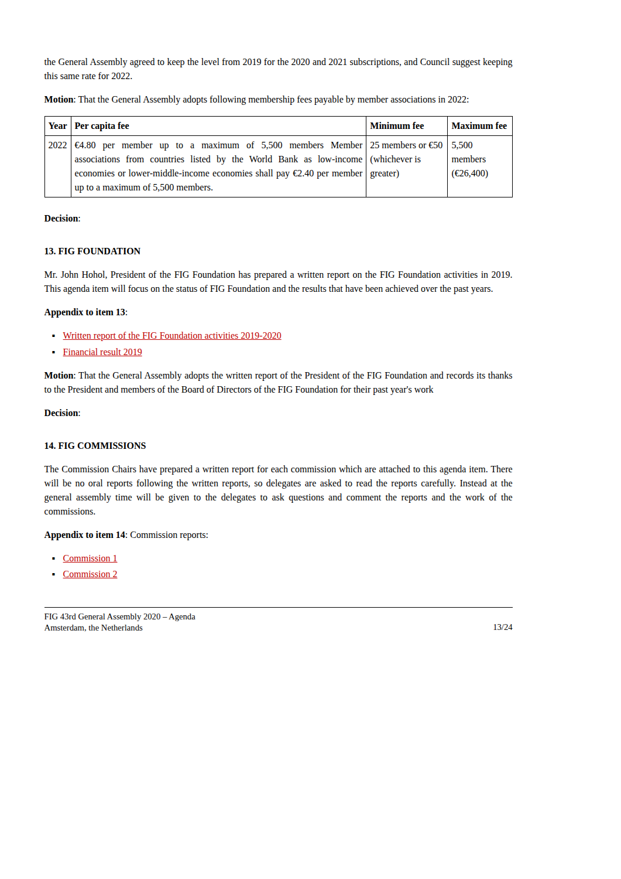the General Assembly agreed to keep the level from 2019 for the 2020 and 2021 subscriptions, and Council suggest keeping this same rate for 2022.
Motion: That the General Assembly adopts following membership fees payable by member associations in 2022:
| Year | Per capita fee | Minimum fee | Maximum fee |
| --- | --- | --- | --- |
| 2022 | €4.80 per member up to a maximum of 5,500 members Member associations from countries listed by the World Bank as low-income economies or lower-middle-income economies shall pay €2.40 per member up to a maximum of 5,500 members. | 25 members or €50 (whichever is greater) | 5,500 members (€26,400) |
Decision:
13. FIG Foundation
Mr. John Hohol, President of the FIG Foundation has prepared a written report on the FIG Foundation activities in 2019. This agenda item will focus on the status of FIG Foundation and the results that have been achieved over the past years.
Appendix to item 13:
Written report of the FIG Foundation activities 2019-2020
Financial result 2019
Motion: That the General Assembly adopts the written report of the President of the FIG Foundation and records its thanks to the President and members of the Board of Directors of the FIG Foundation for their past year's work
Decision:
14. FIG Commissions
The Commission Chairs have prepared a written report for each commission which are attached to this agenda item. There will be no oral reports following the written reports, so delegates are asked to read the reports carefully. Instead at the general assembly time will be given to the delegates to ask questions and comment the reports and the work of the commissions.
Appendix to item 14: Commission reports:
Commission 1
Commission 2
FIG 43rd General Assembly 2020 – Agenda
Amsterdam, the Netherlands
13/24